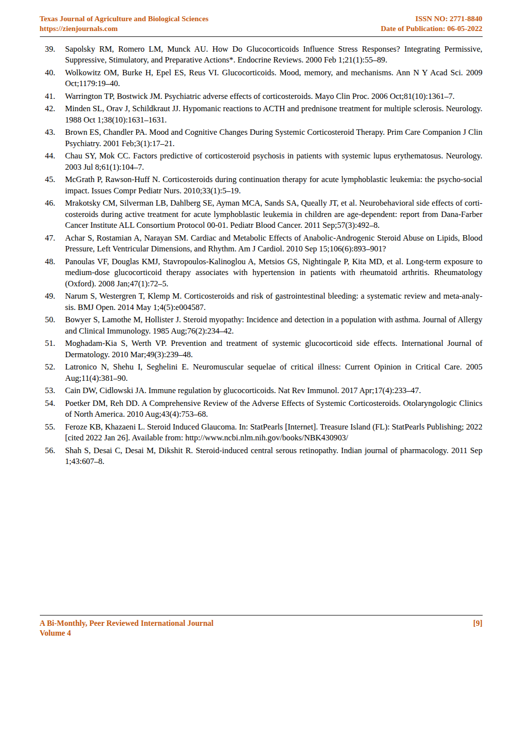Texas Journal of Agriculture and Biological Sciences
https://zienjournals.com
ISSN NO: 2771-8840
Date of Publication: 06-05-2022
39. Sapolsky RM, Romero LM, Munck AU. How Do Glucocorticoids Influence Stress Responses? Integrating Permissive, Suppressive, Stimulatory, and Preparative Actions*. Endocrine Reviews. 2000 Feb 1;21(1):55–89.
40. Wolkowitz OM, Burke H, Epel ES, Reus VI. Glucocorticoids. Mood, memory, and mechanisms. Ann N Y Acad Sci. 2009 Oct;1179:19–40.
41. Warrington TP, Bostwick JM. Psychiatric adverse effects of corticosteroids. Mayo Clin Proc. 2006 Oct;81(10):1361–7.
42. Minden SL, Orav J, Schildkraut JJ. Hypomanic reactions to ACTH and prednisone treatment for multiple sclerosis. Neurology. 1988 Oct 1;38(10):1631–1631.
43. Brown ES, Chandler PA. Mood and Cognitive Changes During Systemic Corticosteroid Therapy. Prim Care Companion J Clin Psychiatry. 2001 Feb;3(1):17–21.
44. Chau SY, Mok CC. Factors predictive of corticosteroid psychosis in patients with systemic lupus erythematosus. Neurology. 2003 Jul 8;61(1):104–7.
45. McGrath P, Rawson-Huff N. Corticosteroids during continuation therapy for acute lymphoblastic leukemia: the psycho-social impact. Issues Compr Pediatr Nurs. 2010;33(1):5–19.
46. Mrakotsky CM, Silverman LB, Dahlberg SE, Ayman MCA, Sands SA, Queally JT, et al. Neurobehavioral side effects of corticosteroids during active treatment for acute lymphoblastic leukemia in children are age-dependent: report from Dana-Farber Cancer Institute ALL Consortium Protocol 00-01. Pediatr Blood Cancer. 2011 Sep;57(3):492–8.
47. Achar S, Rostamian A, Narayan SM. Cardiac and Metabolic Effects of Anabolic-Androgenic Steroid Abuse on Lipids, Blood Pressure, Left Ventricular Dimensions, and Rhythm. Am J Cardiol. 2010 Sep 15;106(6):893–901?
48. Panoulas VF, Douglas KMJ, Stavropoulos-Kalinoglou A, Metsios GS, Nightingale P, Kita MD, et al. Long-term exposure to medium-dose glucocorticoid therapy associates with hypertension in patients with rheumatoid arthritis. Rheumatology (Oxford). 2008 Jan;47(1):72–5.
49. Narum S, Westergren T, Klemp M. Corticosteroids and risk of gastrointestinal bleeding: a systematic review and meta-analysis. BMJ Open. 2014 May 1;4(5):e004587.
50. Bowyer S, Lamothe M, Hollister J. Steroid myopathy: Incidence and detection in a population with asthma. Journal of Allergy and Clinical Immunology. 1985 Aug;76(2):234–42.
51. Moghadam-Kia S, Werth VP. Prevention and treatment of systemic glucocorticoid side effects. International Journal of Dermatology. 2010 Mar;49(3):239–48.
52. Latronico N, Shehu I, Seghelini E. Neuromuscular sequelae of critical illness: Current Opinion in Critical Care. 2005 Aug;11(4):381–90.
53. Cain DW, Cidlowski JA. Immune regulation by glucocorticoids. Nat Rev Immunol. 2017 Apr;17(4):233–47.
54. Poetker DM, Reh DD. A Comprehensive Review of the Adverse Effects of Systemic Corticosteroids. Otolaryngologic Clinics of North America. 2010 Aug;43(4):753–68.
55. Feroze KB, Khazaeni L. Steroid Induced Glaucoma. In: StatPearls [Internet]. Treasure Island (FL): StatPearls Publishing; 2022 [cited 2022 Jan 26]. Available from: http://www.ncbi.nlm.nih.gov/books/NBK430903/
56. Shah S, Desai C, Desai M, Dikshit R. Steroid-induced central serous retinopathy. Indian journal of pharmacology. 2011 Sep 1;43:607–8.
A Bi-Monthly, Peer Reviewed International Journal
Volume 4
[9]